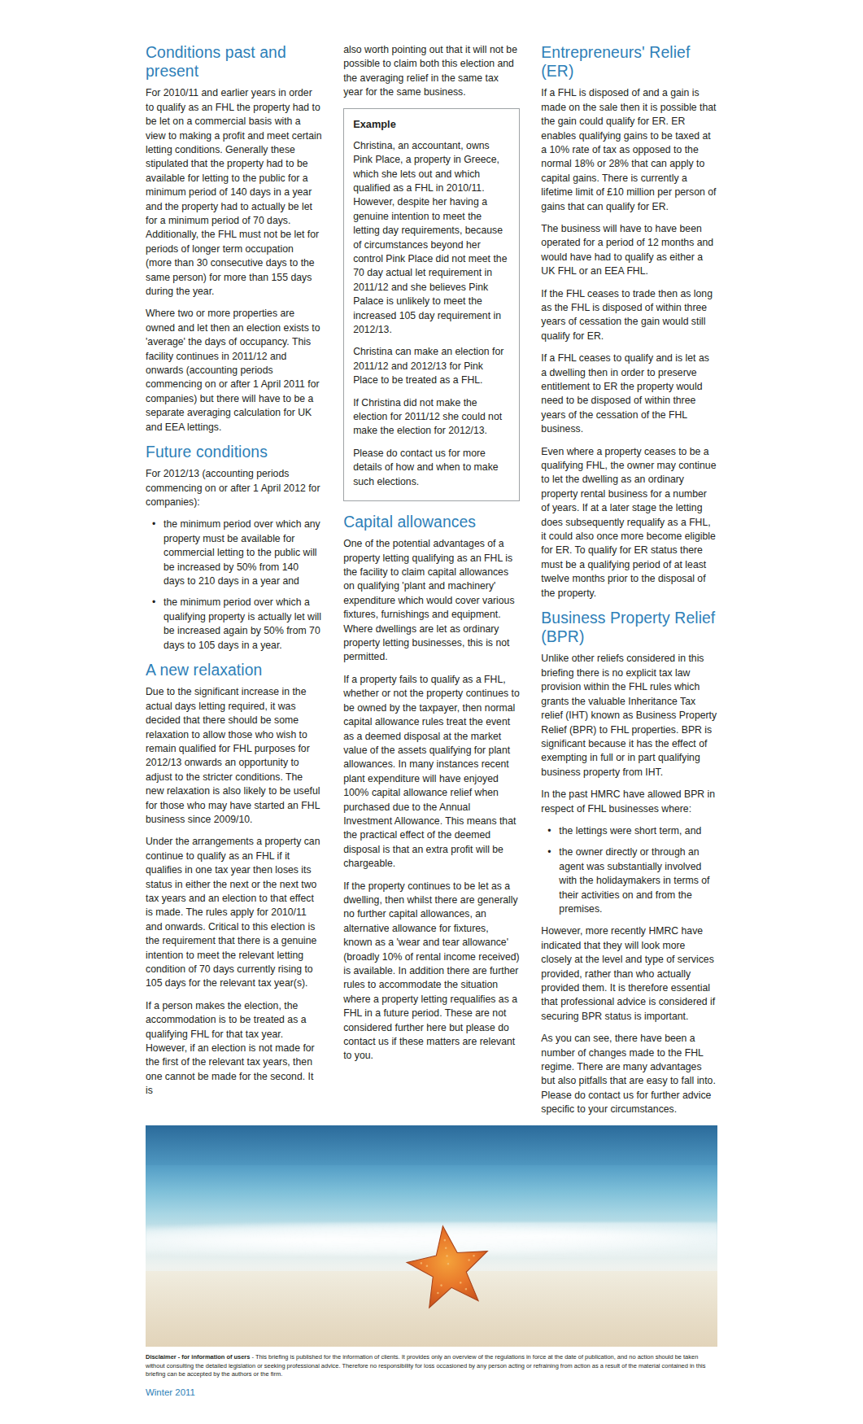Conditions past and present
For 2010/11 and earlier years in order to qualify as an FHL the property had to be let on a commercial basis with a view to making a profit and meet certain letting conditions. Generally these stipulated that the property had to be available for letting to the public for a minimum period of 140 days in a year and the property had to actually be let for a minimum period of 70 days. Additionally, the FHL must not be let for periods of longer term occupation (more than 30 consecutive days to the same person) for more than 155 days during the year.
Where two or more properties are owned and let then an election exists to 'average' the days of occupancy. This facility continues in 2011/12 and onwards (accounting periods commencing on or after 1 April 2011 for companies) but there will have to be a separate averaging calculation for UK and EEA lettings.
Future conditions
For 2012/13 (accounting periods commencing on or after 1 April 2012 for companies):
the minimum period over which any property must be available for commercial letting to the public will be increased by 50% from 140 days to 210 days in a year and
the minimum period over which a qualifying property is actually let will be increased again by 50% from 70 days to 105 days in a year.
A new relaxation
Due to the significant increase in the actual days letting required, it was decided that there should be some relaxation to allow those who wish to remain qualified for FHL purposes for 2012/13 onwards an opportunity to adjust to the stricter conditions. The new relaxation is also likely to be useful for those who may have started an FHL business since 2009/10.
Under the arrangements a property can continue to qualify as an FHL if it qualifies in one tax year then loses its status in either the next or the next two tax years and an election to that effect is made. The rules apply for 2010/11 and onwards. Critical to this election is the requirement that there is a genuine intention to meet the relevant letting condition of 70 days currently rising to 105 days for the relevant tax year(s).
If a person makes the election, the accommodation is to be treated as a qualifying FHL for that tax year. However, if an election is not made for the first of the relevant tax years, then one cannot be made for the second. It is
also worth pointing out that it will not be possible to claim both this election and the averaging relief in the same tax year for the same business.
Example
Christina, an accountant, owns Pink Place, a property in Greece, which she lets out and which qualified as a FHL in 2010/11. However, despite her having a genuine intention to meet the letting day requirements, because of circumstances beyond her control Pink Place did not meet the 70 day actual let requirement in 2011/12 and she believes Pink Palace is unlikely to meet the increased 105 day requirement in 2012/13.
Christina can make an election for 2011/12 and 2012/13 for Pink Place to be treated as a FHL.
If Christina did not make the election for 2011/12 she could not make the election for 2012/13.
Please do contact us for more details of how and when to make such elections.
Capital allowances
One of the potential advantages of a property letting qualifying as an FHL is the facility to claim capital allowances on qualifying 'plant and machinery' expenditure which would cover various fixtures, furnishings and equipment. Where dwellings are let as ordinary property letting businesses, this is not permitted.
If a property fails to qualify as a FHL, whether or not the property continues to be owned by the taxpayer, then normal capital allowance rules treat the event as a deemed disposal at the market value of the assets qualifying for plant allowances. In many instances recent plant expenditure will have enjoyed 100% capital allowance relief when purchased due to the Annual Investment Allowance. This means that the practical effect of the deemed disposal is that an extra profit will be chargeable.
If the property continues to be let as a dwelling, then whilst there are generally no further capital allowances, an alternative allowance for fixtures, known as a 'wear and tear allowance' (broadly 10% of rental income received) is available. In addition there are further rules to accommodate the situation where a property letting requalifies as a FHL in a future period. These are not considered further here but please do contact us if these matters are relevant to you.
Entrepreneurs' Relief (ER)
If a FHL is disposed of and a gain is made on the sale then it is possible that the gain could qualify for ER. ER enables qualifying gains to be taxed at a 10% rate of tax as opposed to the normal 18% or 28% that can apply to capital gains. There is currently a lifetime limit of £10 million per person of gains that can qualify for ER.
The business will have to have been operated for a period of 12 months and would have had to qualify as either a UK FHL or an EEA FHL.
If the FHL ceases to trade then as long as the FHL is disposed of within three years of cessation the gain would still qualify for ER.
If a FHL ceases to qualify and is let as a dwelling then in order to preserve entitlement to ER the property would need to be disposed of within three years of the cessation of the FHL business.
Even where a property ceases to be a qualifying FHL, the owner may continue to let the dwelling as an ordinary property rental business for a number of years. If at a later stage the letting does subsequently requalify as a FHL, it could also once more become eligible for ER. To qualify for ER status there must be a qualifying period of at least twelve months prior to the disposal of the property.
Business Property Relief (BPR)
Unlike other reliefs considered in this briefing there is no explicit tax law provision within the FHL rules which grants the valuable Inheritance Tax relief (IHT) known as Business Property Relief (BPR) to FHL properties. BPR is significant because it has the effect of exempting in full or in part qualifying business property from IHT.
In the past HMRC have allowed BPR in respect of FHL businesses where:
the lettings were short term, and
the owner directly or through an agent was substantially involved with the holidaymakers in terms of their activities on and from the premises.
However, more recently HMRC have indicated that they will look more closely at the level and type of services provided, rather than who actually provided them. It is therefore essential that professional advice is considered if securing BPR status is important.
As you can see, there have been a number of changes made to the FHL regime. There are many advantages but also pitfalls that are easy to fall into. Please do contact us for further advice specific to your circumstances.
Disclaimer - for information of users - This briefing is published for the information of clients. It provides only an overview of the regulations in force at the date of publication, and no action should be taken without consulting the detailed legislation or seeking professional advice. Therefore no responsibility for loss occasioned by any person acting or refraining from action as a result of the material contained in this briefing can be accepted by the authors or the firm.
Winter 2011